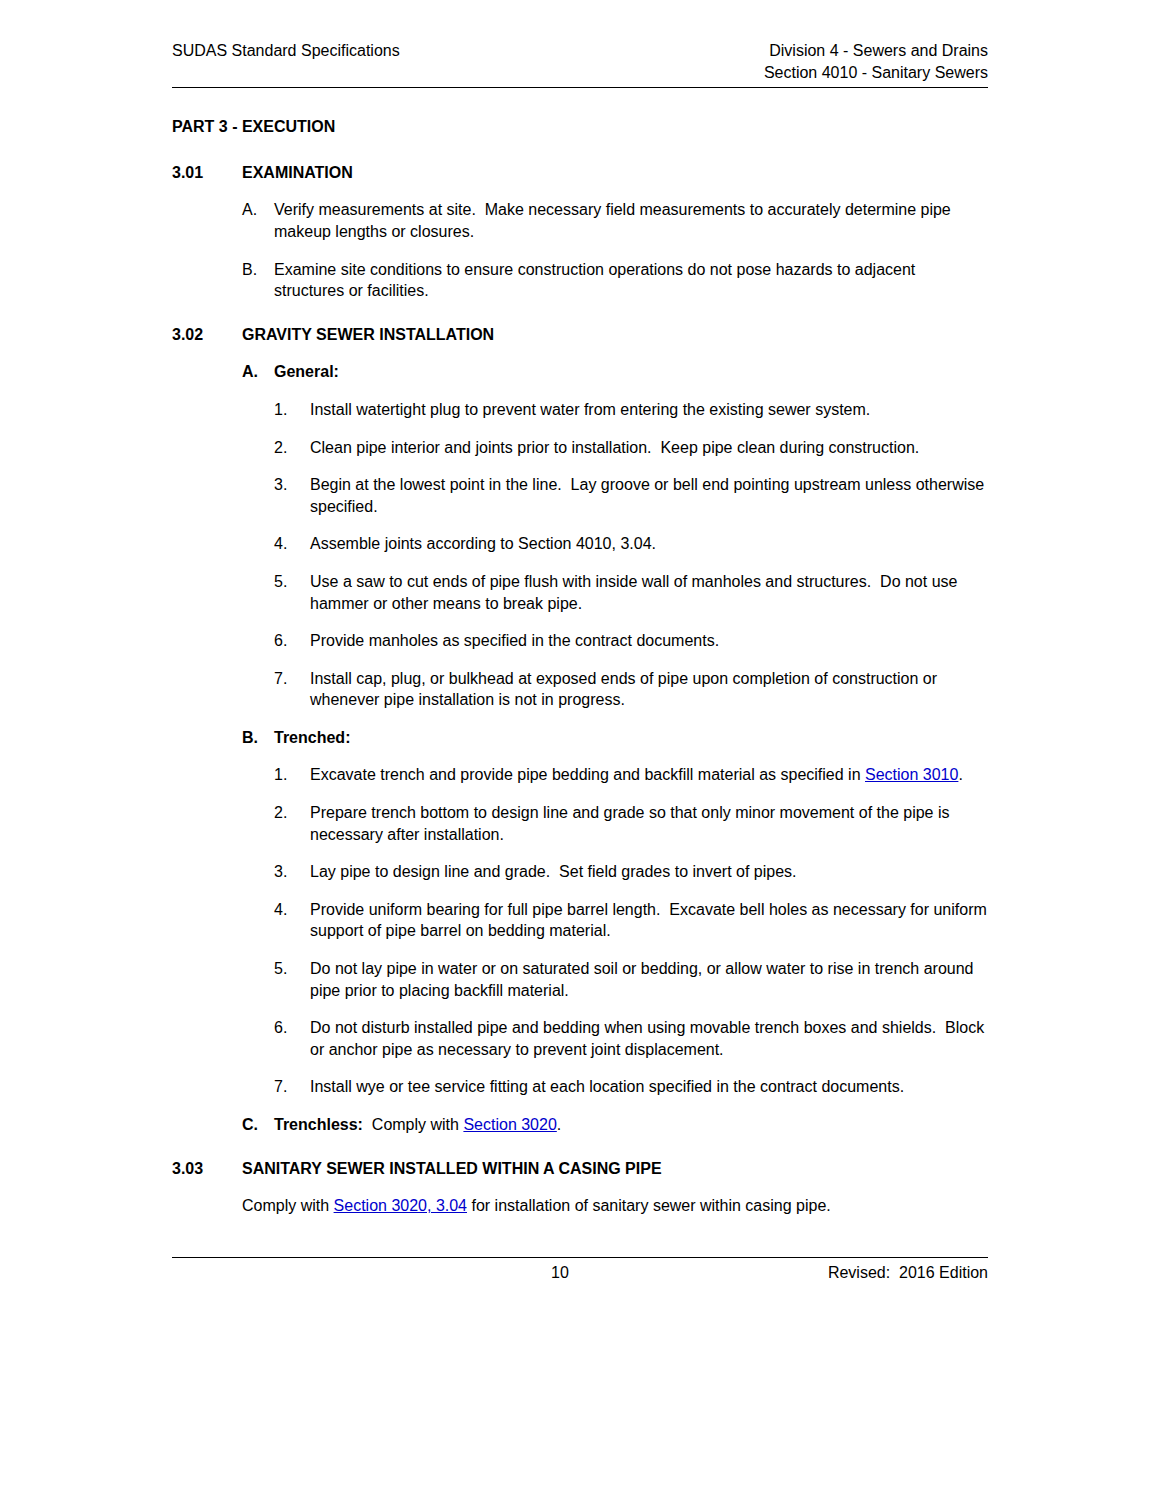SUDAS Standard Specifications
Division 4 - Sewers and Drains
Section 4010 - Sanitary Sewers
PART 3 - EXECUTION
3.01
EXAMINATION
A.
Verify measurements at site. Make necessary field measurements to accurately determine pipe makeup lengths or closures.
B.
Examine site conditions to ensure construction operations do not pose hazards to adjacent structures or facilities.
3.02
GRAVITY SEWER INSTALLATION
A.
General:
1.
Install watertight plug to prevent water from entering the existing sewer system.
2.
Clean pipe interior and joints prior to installation. Keep pipe clean during construction.
3.
Begin at the lowest point in the line. Lay groove or bell end pointing upstream unless otherwise specified.
4.
Assemble joints according to Section 4010, 3.04.
5.
Use a saw to cut ends of pipe flush with inside wall of manholes and structures. Do not use hammer or other means to break pipe.
6.
Provide manholes as specified in the contract documents.
7.
Install cap, plug, or bulkhead at exposed ends of pipe upon completion of construction or whenever pipe installation is not in progress.
B.
Trenched:
1.
Excavate trench and provide pipe bedding and backfill material as specified in Section 3010.
2.
Prepare trench bottom to design line and grade so that only minor movement of the pipe is necessary after installation.
3.
Lay pipe to design line and grade. Set field grades to invert of pipes.
4.
Provide uniform bearing for full pipe barrel length. Excavate bell holes as necessary for uniform support of pipe barrel on bedding material.
5.
Do not lay pipe in water or on saturated soil or bedding, or allow water to rise in trench around pipe prior to placing backfill material.
6.
Do not disturb installed pipe and bedding when using movable trench boxes and shields. Block or anchor pipe as necessary to prevent joint displacement.
7.
Install wye or tee service fitting at each location specified in the contract documents.
C.
Trenchless: Comply with Section 3020.
3.03
SANITARY SEWER INSTALLED WITHIN A CASING PIPE
Comply with Section 3020, 3.04 for installation of sanitary sewer within casing pipe.
10
Revised: 2016 Edition